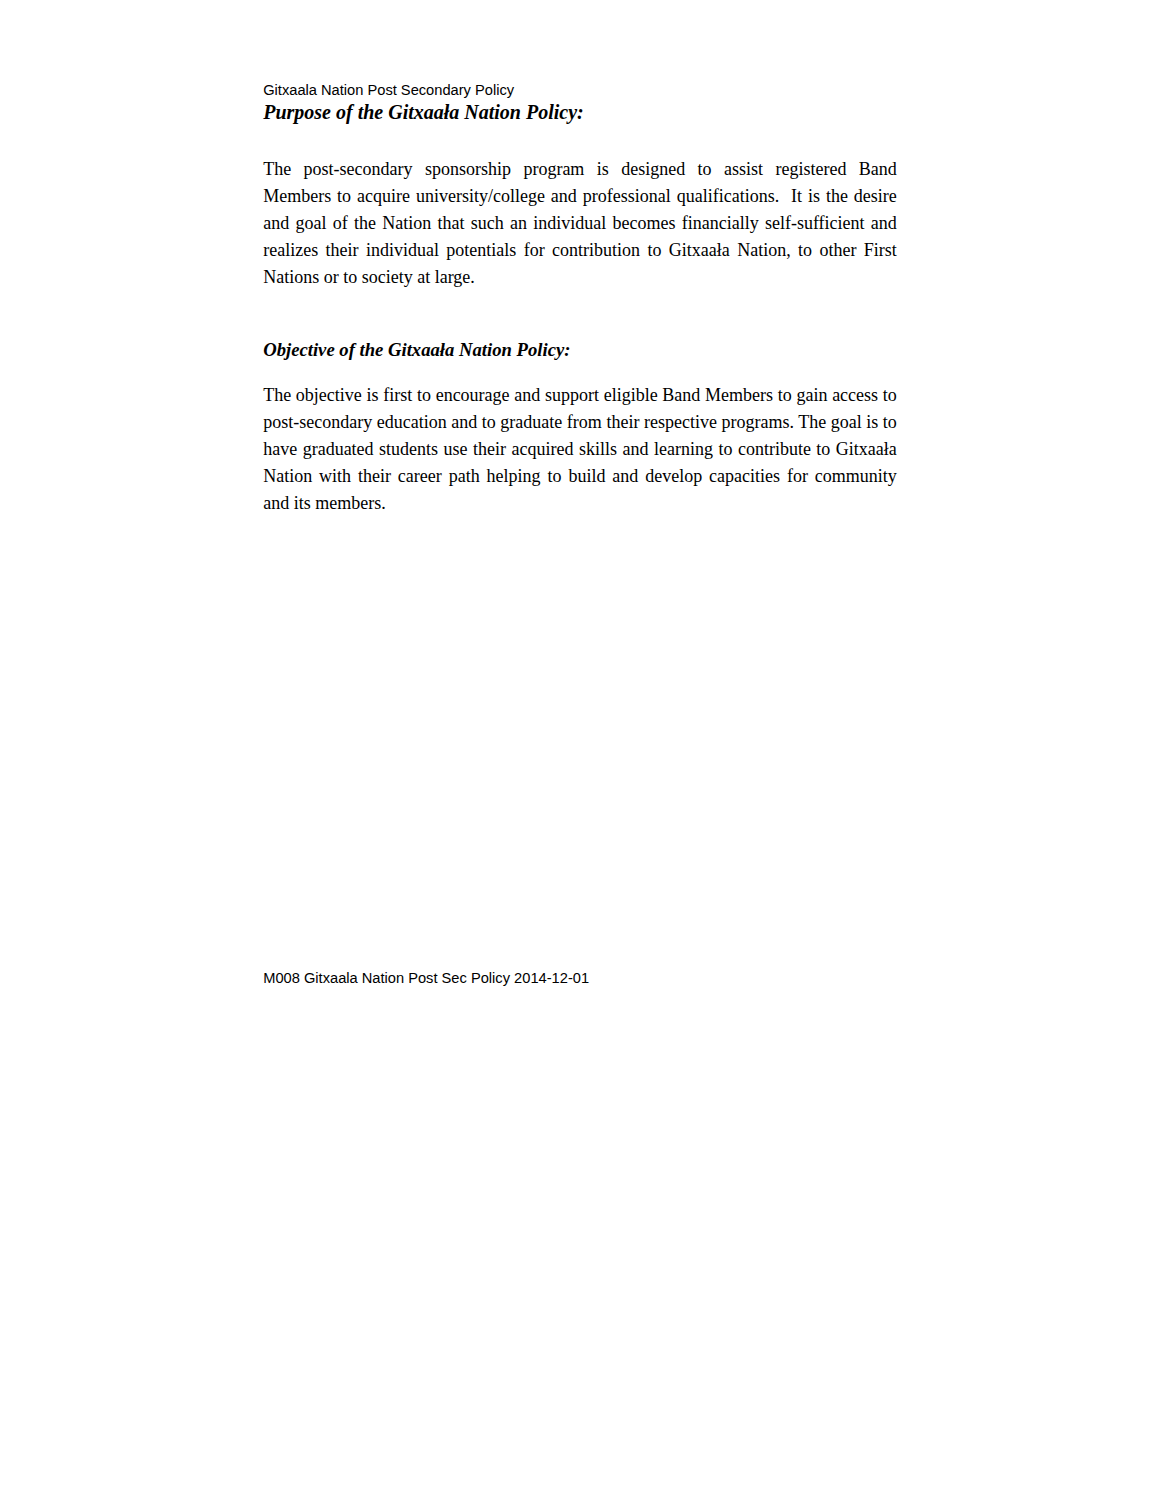Gitxaala Nation Post Secondary Policy
Purpose of the Gitxaała Nation Policy:
The post-secondary sponsorship program is designed to assist registered Band Members to acquire university/college and professional qualifications. It is the desire and goal of the Nation that such an individual becomes financially self-sufficient and realizes their individual potentials for contribution to Gitxaała Nation, to other First Nations or to society at large.
Objective of the Gitxaała Nation Policy:
The objective is first to encourage and support eligible Band Members to gain access to post-secondary education and to graduate from their respective programs. The goal is to have graduated students use their acquired skills and learning to contribute to Gitxaała Nation with their career path helping to build and develop capacities for community and its members.
M008 Gitxaala Nation Post Sec Policy 2014-12-01